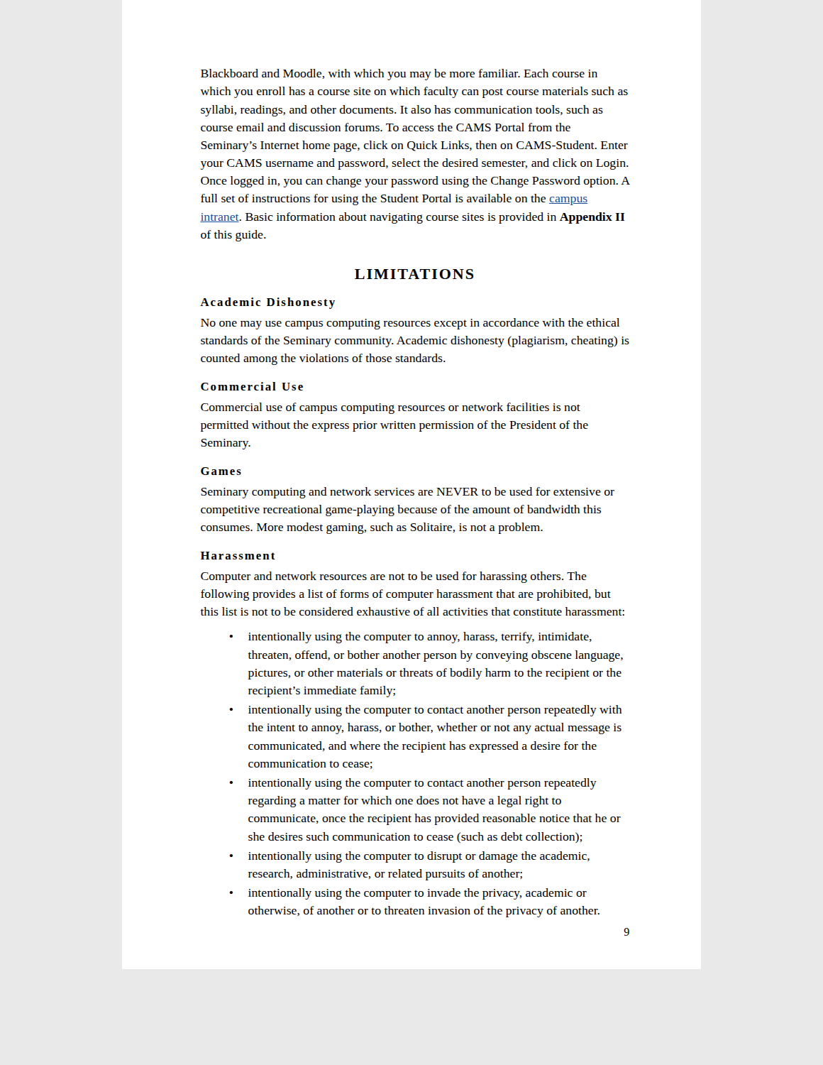Blackboard and Moodle, with which you may be more familiar. Each course in which you enroll has a course site on which faculty can post course materials such as syllabi, readings, and other documents. It also has communication tools, such as course email and discussion forums. To access the CAMS Portal from the Seminary’s Internet home page, click on Quick Links, then on CAMS-Student. Enter your CAMS username and password, select the desired semester, and click on Login. Once logged in, you can change your password using the Change Password option. A full set of instructions for using the Student Portal is available on the campus intranet. Basic information about navigating course sites is provided in Appendix II of this guide.
Limitations
Academic Dishonesty
No one may use campus computing resources except in accordance with the ethical standards of the Seminary community. Academic dishonesty (plagiarism, cheating) is counted among the violations of those standards.
Commercial Use
Commercial use of campus computing resources or network facilities is not permitted without the express prior written permission of the President of the Seminary.
Games
Seminary computing and network services are NEVER to be used for extensive or competitive recreational game-playing because of the amount of bandwidth this consumes. More modest gaming, such as Solitaire, is not a problem.
Harassment
Computer and network resources are not to be used for harassing others. The following provides a list of forms of computer harassment that are prohibited, but this list is not to be considered exhaustive of all activities that constitute harassment:
intentionally using the computer to annoy, harass, terrify, intimidate, threaten, offend, or bother another person by conveying obscene language, pictures, or other materials or threats of bodily harm to the recipient or the recipient’s immediate family;
intentionally using the computer to contact another person repeatedly with the intent to annoy, harass, or bother, whether or not any actual message is communicated, and where the recipient has expressed a desire for the communication to cease;
intentionally using the computer to contact another person repeatedly regarding a matter for which one does not have a legal right to communicate, once the recipient has provided reasonable notice that he or she desires such communication to cease (such as debt collection);
intentionally using the computer to disrupt or damage the academic, research, administrative, or related pursuits of another;
intentionally using the computer to invade the privacy, academic or otherwise, of another or to threaten invasion of the privacy of another.
9